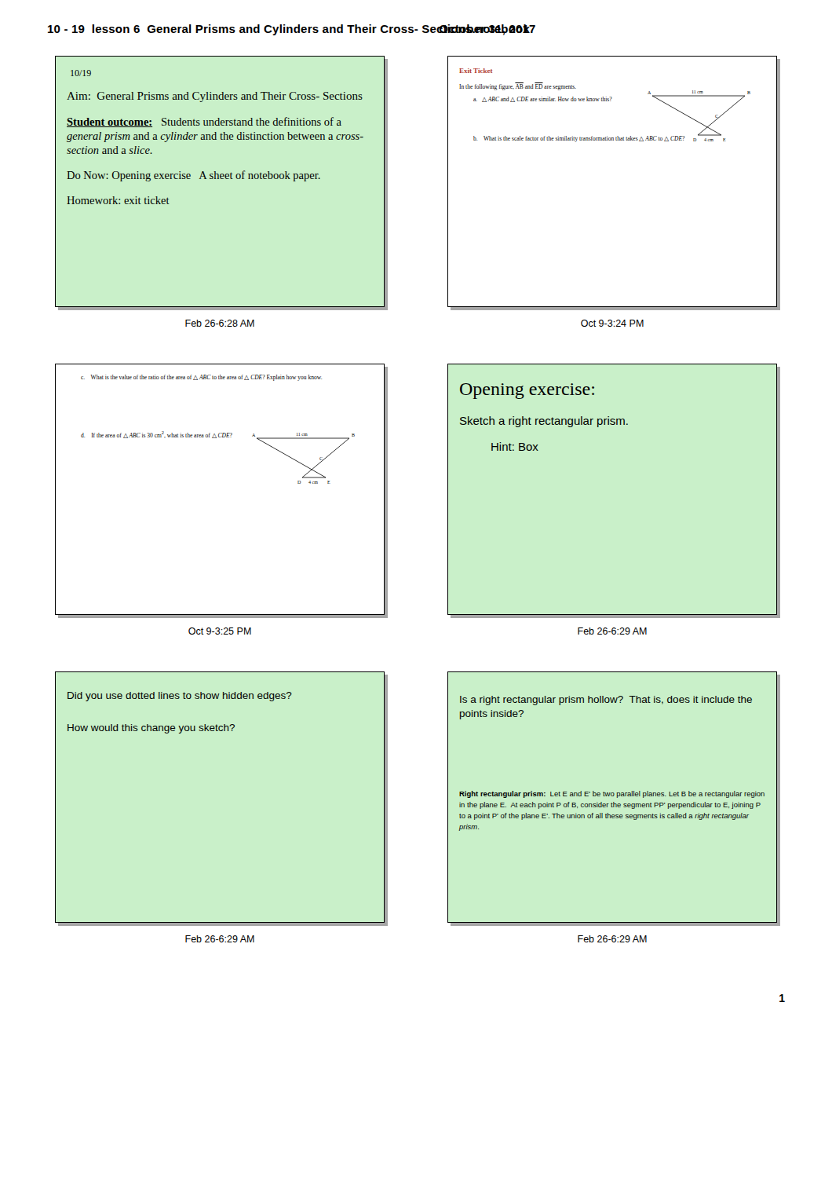10 - 19 lesson 6 General Prisms and Cylinders and Their Cross- Sections.notebook October 31, 2017
10/19
Aim: General Prisms and Cylinders and Their Cross- Sections
Student outcome: Students understand the definitions of a general prism and a cylinder and the distinction between a cross-section and a slice.
Do Now: Opening exercise A sheet of notebook paper.
Homework: exit ticket
Feb 26-6:28 AM
Exit Ticket
In the following figure, AB and ED are segments.
a. △ ABC and △ CDE are similar. How do we know this?
b. What is the scale factor of the similarity transformation that takes △ ABC to △ CDE?
A B C D E 11 cm 4 cm
Oct 9-3:24 PM
c. What is the value of the ratio of the area of △ ABC to the area of △ CDE? Explain how you know.
d. If the area of △ ABC is 30 cm2, what is the area of △ CDE?
A B C D E 11 cm 4 cm
Oct 9-3:25 PM
Opening exercise:
Sketch a right rectangular prism.
Hint: Box
Feb 26-6:29 AM
Did you use dotted lines to show hidden edges?
How would this change you sketch?
Feb 26-6:29 AM
Is a right rectangular prism hollow? That is, does it include the points inside?
Right rectangular prism: Let E and E' be two parallel planes. Let B be a rectangular region in the plane E. At each point P of B, consider the segment PP' perpendicular to E, joining P to a point P' of the plane E'. The union of all these segments is called a right rectangular prism.
Feb 26-6:29 AM
1